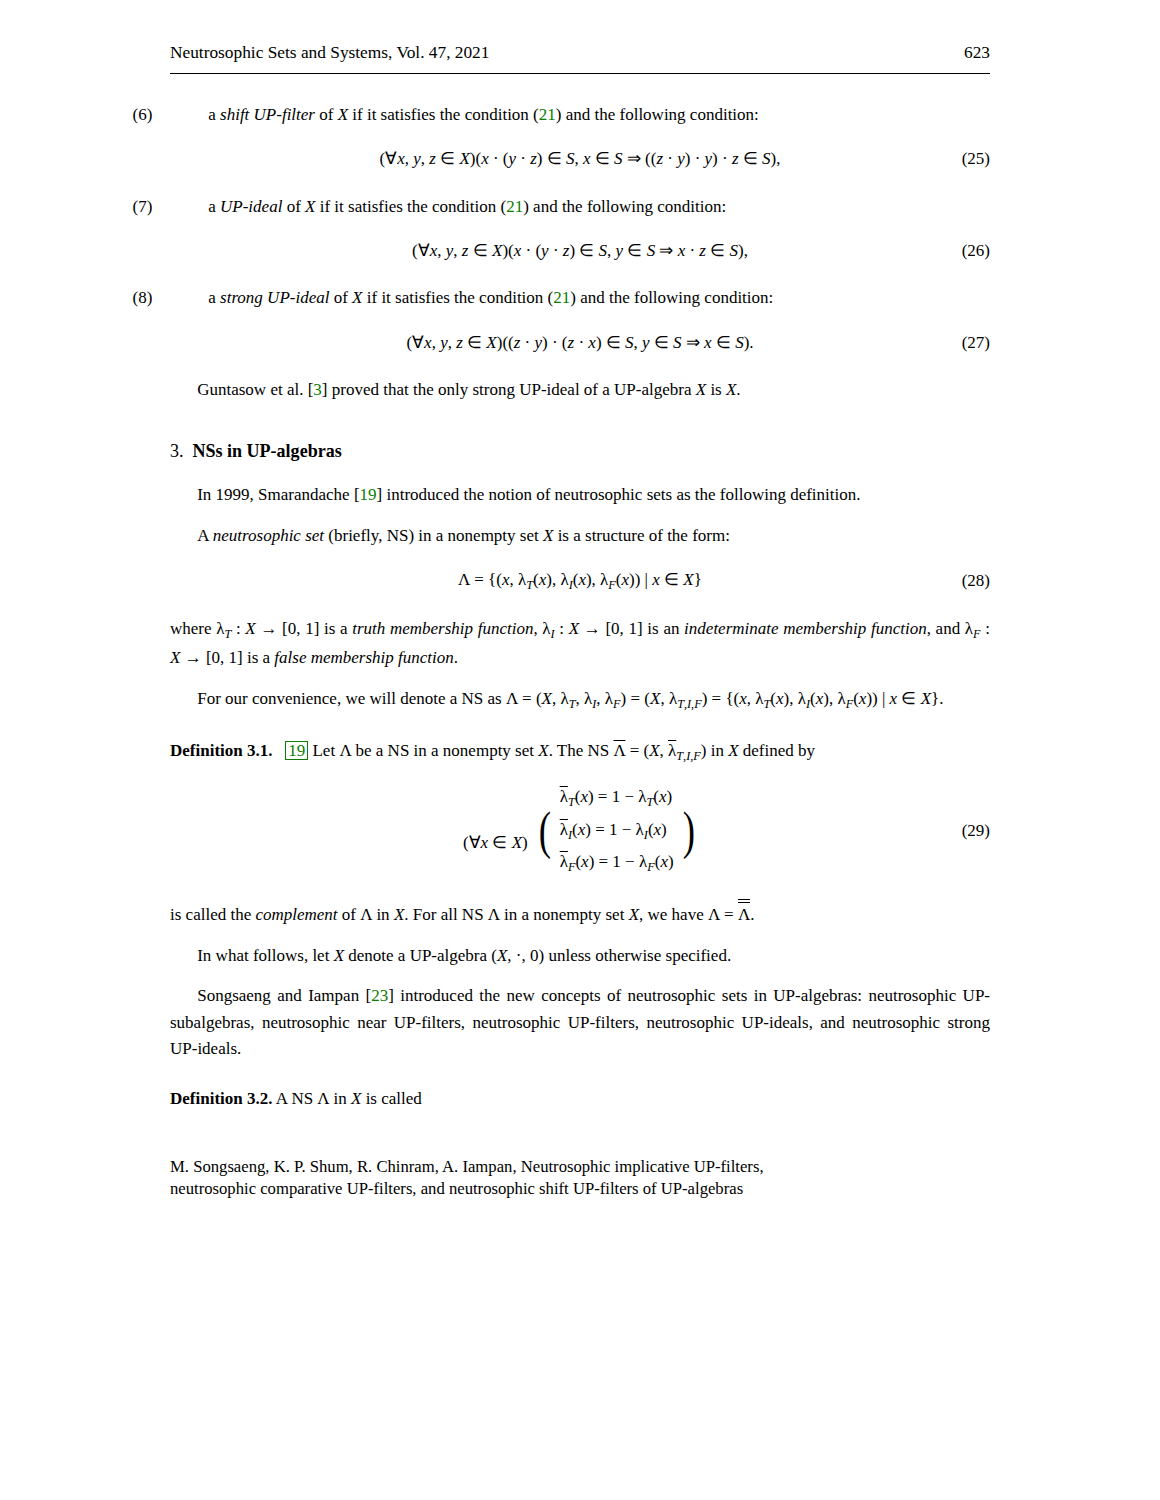Neutrosophic Sets and Systems, Vol. 47, 2021
623
(6) a shift UP-filter of X if it satisfies the condition (21) and the following condition:
(∀x, y, z ∈ X)(x · (y · z) ∈ S, x ∈ S ⇒ ((z · y) · y) · z ∈ S),
(25)
(7) a UP-ideal of X if it satisfies the condition (21) and the following condition:
(∀x, y, z ∈ X)(x · (y · z) ∈ S, y ∈ S ⇒ x · z ∈ S),
(26)
(8) a strong UP-ideal of X if it satisfies the condition (21) and the following condition:
(∀x, y, z ∈ X)((z · y) · (z · x) ∈ S, y ∈ S ⇒ x ∈ S).
(27)
Guntasow et al. [3] proved that the only strong UP-ideal of a UP-algebra X is X.
3. NSs in UP-algebras
In 1999, Smarandache [19] introduced the notion of neutrosophic sets as the following definition.
A neutrosophic set (briefly, NS) in a nonempty set X is a structure of the form:
Λ = {(x, λT(x), λI(x), λF(x)) | x ∈ X}
(28)
where λT : X → [0, 1] is a truth membership function, λI : X → [0, 1] is an indeterminate membership function, and λF : X → [0, 1] is a false membership function.
For our convenience, we will denote a NS as Λ = (X, λT, λI, λF) = (X, λT,I,F) = {(x, λT(x), λI(x), λF(x)) | x ∈ X}.
Definition 3.1. 19 Let Λ be a NS in a nonempty set X. The NS Λ = (X, λT,I,F) in X defined by
(∀x ∈ X) ( λT(x) = 1 − λT(x) λI(x) = 1 − λI(x) λF(x) = 1 − λF(x) )
(29)
is called the complement of Λ in X. For all NS Λ in a nonempty set X, we have Λ = Λ.
In what follows, let X denote a UP-algebra (X, ·, 0) unless otherwise specified.
Songsaeng and Iampan [23] introduced the new concepts of neutrosophic sets in UP-algebras: neutrosophic UP-subalgebras, neutrosophic near UP-filters, neutrosophic UP-filters, neutrosophic UP-ideals, and neutrosophic strong UP-ideals.
Definition 3.2. A NS Λ in X is called
M. Songsaeng, K. P. Shum, R. Chinram, A. Iampan, Neutrosophic implicative UP-filters,
neutrosophic comparative UP-filters, and neutrosophic shift UP-filters of UP-algebras